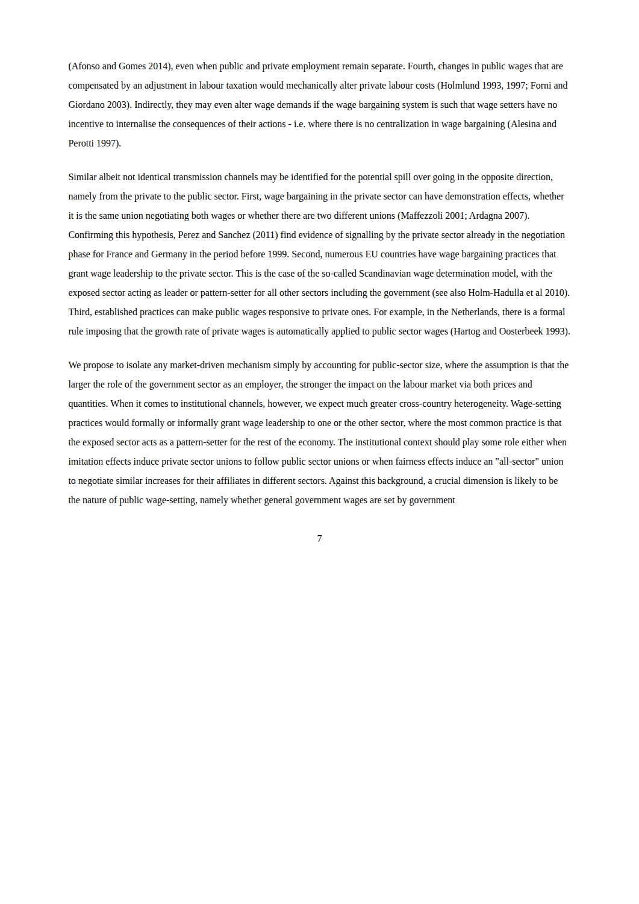(Afonso and Gomes 2014), even when public and private employment remain separate. Fourth, changes in public wages that are compensated by an adjustment in labour taxation would mechanically alter private labour costs (Holmlund 1993, 1997; Forni and Giordano 2003). Indirectly, they may even alter wage demands if the wage bargaining system is such that wage setters have no incentive to internalise the consequences of their actions - i.e. where there is no centralization in wage bargaining (Alesina and Perotti 1997).
Similar albeit not identical transmission channels may be identified for the potential spill over going in the opposite direction, namely from the private to the public sector. First, wage bargaining in the private sector can have demonstration effects, whether it is the same union negotiating both wages or whether there are two different unions (Maffezzoli 2001; Ardagna 2007). Confirming this hypothesis, Perez and Sanchez (2011) find evidence of signalling by the private sector already in the negotiation phase for France and Germany in the period before 1999. Second, numerous EU countries have wage bargaining practices that grant wage leadership to the private sector. This is the case of the so-called Scandinavian wage determination model, with the exposed sector acting as leader or pattern-setter for all other sectors including the government (see also Holm-Hadulla et al 2010). Third, established practices can make public wages responsive to private ones. For example, in the Netherlands, there is a formal rule imposing that the growth rate of private wages is automatically applied to public sector wages (Hartog and Oosterbeek 1993).
We propose to isolate any market-driven mechanism simply by accounting for public-sector size, where the assumption is that the larger the role of the government sector as an employer, the stronger the impact on the labour market via both prices and quantities. When it comes to institutional channels, however, we expect much greater cross-country heterogeneity. Wage-setting practices would formally or informally grant wage leadership to one or the other sector, where the most common practice is that the exposed sector acts as a pattern-setter for the rest of the economy. The institutional context should play some role either when imitation effects induce private sector unions to follow public sector unions or when fairness effects induce an "all-sector" union to negotiate similar increases for their affiliates in different sectors. Against this background, a crucial dimension is likely to be the nature of public wage-setting, namely whether general government wages are set by government
7